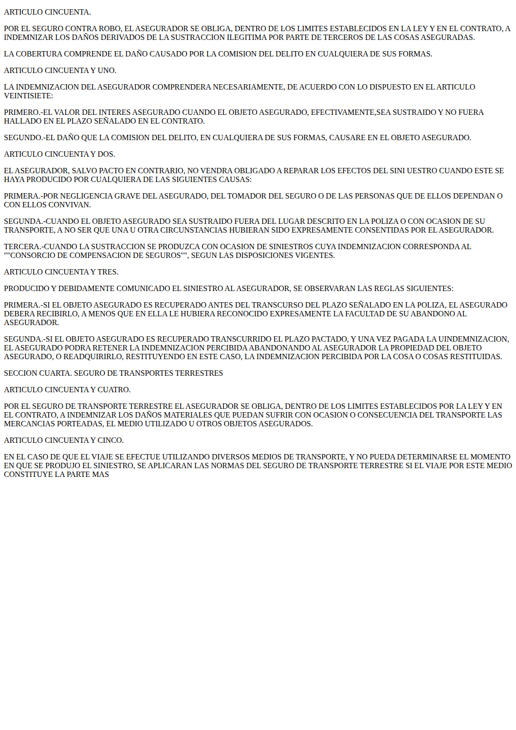ARTICULO CINCUENTA.
POR EL SEGURO CONTRA ROBO, EL ASEGURADOR SE OBLIGA, DENTRO DE LOS LIMITES ESTABLECIDOS EN LA LEY Y EN EL CONTRATO, A INDEMNIZAR LOS DAÑOS DERIVADOS DE LA SUSTRACCION ILEGITIMA POR PARTE DE TERCEROS DE LAS COSAS ASEGURADAS.
LA COBERTURA COMPRENDE EL DAÑO CAUSADO POR LA COMISION DEL DELITO EN CUALQUIERA DE SUS FORMAS.
ARTICULO CINCUENTA Y UNO.
LA INDEMNIZACION DEL ASEGURADOR COMPRENDERA NECESARIAMENTE, DE ACUERDO CON LO DISPUESTO EN EL ARTICULO VEINTISIETE:
PRIMERO.-EL VALOR DEL INTERES ASEGURADO CUANDO EL OBJETO ASEGURADO, EFECTIVAMENTE,SEA SUSTRAIDO Y NO FUERA HALLADO EN EL PLAZO SEÑALADO EN EL CONTRATO.
SEGUNDO.-EL DAÑO QUE LA COMISION DEL DELITO, EN CUALQUIERA DE SUS FORMAS, CAUSARE EN EL OBJETO ASEGURADO.
ARTICULO CINCUENTA Y DOS.
EL ASEGURADOR, SALVO PACTO EN CONTRARIO, NO VENDRA OBLIGADO A REPARAR LOS EFECTOS DEL SINI UESTRO CUANDO ESTE SE HAYA PRODUCIDO POR CUALQUIERA DE LAS SIGUIENTES CAUSAS:
PRIMERA.-POR NEGLIGENCIA GRAVE DEL ASEGURADO, DEL TOMADOR DEL SEGURO O DE LAS PERSONAS QUE DE ELLOS DEPENDAN O CON ELLOS CONVIVAN.
SEGUNDA.-CUANDO EL OBJETO ASEGURADO SEA SUSTRAIDO FUERA DEL LUGAR DESCRITO EN LA POLIZA O CON OCASION DE SU TRANSPORTE, A NO SER QUE UNA U OTRA CIRCUNSTANCIAS HUBIERAN SIDO EXPRESAMENTE CONSENTIDAS POR EL ASEGURADOR.
TERCERA.-CUANDO LA SUSTRACCION SE PRODUZCA CON OCASION DE SINIESTROS CUYA INDEMNIZACION CORRESPONDA AL ""CONSORCIO DE COMPENSACION DE SEGUROS"", SEGUN LAS DISPOSICIONES VIGENTES.
ARTICULO CINCUENTA Y TRES.
PRODUCIDO Y DEBIDAMENTE COMUNICADO EL SINIESTRO AL ASEGURADOR, SE OBSERVARAN LAS REGLAS SIGUIENTES:
PRIMERA.-SI EL OBJETO ASEGURADO ES RECUPERADO ANTES DEL TRANSCURSO DEL PLAZO SEÑALADO EN LA POLIZA, EL ASEGURADO DEBERA RECIBIRLO, A MENOS QUE EN ELLA LE HUBIERA RECONOCIDO EXPRESAMENTE LA FACULTAD DE SU ABANDONO AL ASEGURADOR.
SEGUNDA.-SI EL OBJETO ASEGURADO ES RECUPERADO TRANSCURRIDO EL PLAZO PACTADO, Y UNA VEZ PAGADA LA UINDEMNIZACION, EL ASEGURADO PODRA RETENER LA INDEMNIZACION PERCIBIDA ABANDONANDO AL ASEGURADOR LA PROPIEDAD DEL OBJETO ASEGURADO, O READQUIRIRLO, RESTITUYENDO EN ESTE CASO, LA INDEMNIZACION PERCIBIDA POR LA COSA O COSAS RESTITUIDAS.
SECCION CUARTA. SEGURO DE TRANSPORTES TERRESTRES
ARTICULO CINCUENTA Y CUATRO.
POR EL SEGURO DE TRANSPORTE TERRESTRE EL ASEGURADOR SE OBLIGA, DENTRO DE LOS LIMITES ESTABLECIDOS POR LA LEY Y EN EL CONTRATO, A INDEMNIZAR LOS DAÑOS MATERIALES QUE PUEDAN SUFRIR CON OCASION O CONSECUENCIA DEL TRANSPORTE LAS MERCANCIAS PORTEADAS, EL MEDIO UTILIZADO U OTROS OBJETOS ASEGURADOS.
ARTICULO CINCUENTA Y CINCO.
EN EL CASO DE QUE EL VIAJE SE EFECTUE UTILIZANDO DIVERSOS MEDIOS DE TRANSPORTE, Y NO PUEDA DETERMINARSE EL MOMENTO EN QUE SE PRODUJO EL SINIESTRO, SE APLICARAN LAS NORMAS DEL SEGURO DE TRANSPORTE TERRESTRE SI EL VIAJE POR ESTE MEDIO CONSTITUYE LA PARTE MAS